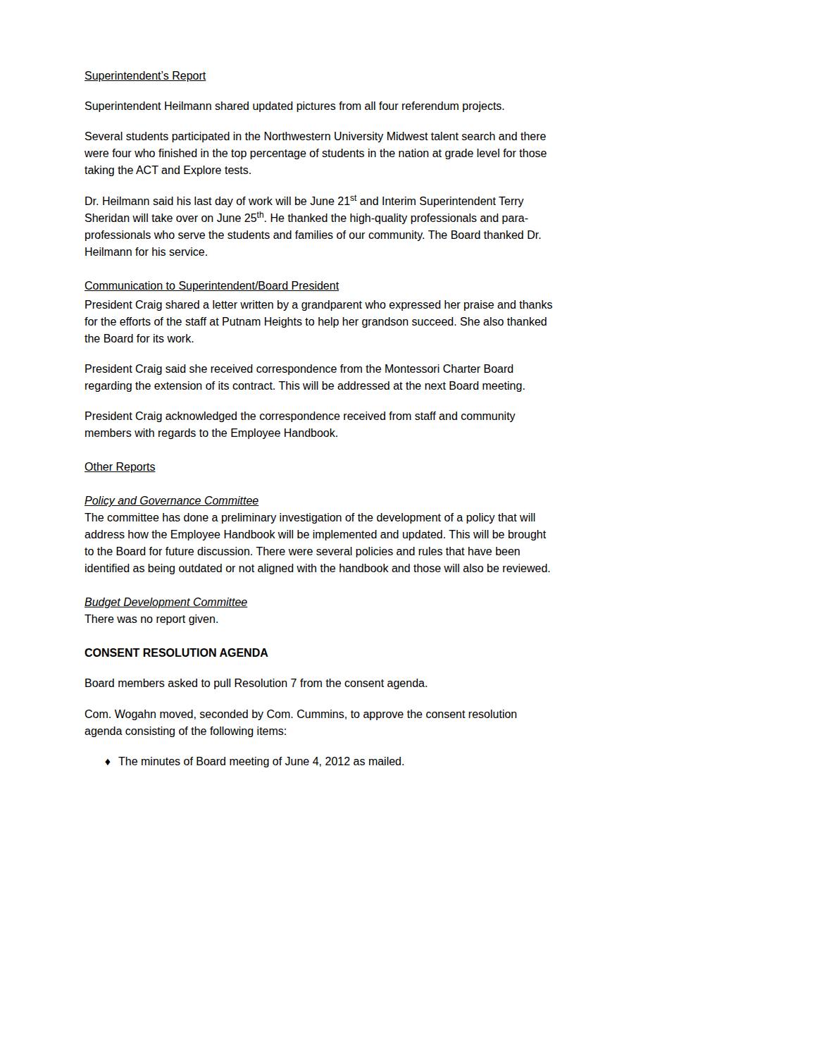Superintendent’s Report
Superintendent Heilmann shared updated pictures from all four referendum projects.
Several students participated in the Northwestern University Midwest talent search and there were four who finished in the top percentage of students in the nation at grade level for those taking the ACT and Explore tests.
Dr. Heilmann said his last day of work will be June 21st and Interim Superintendent Terry Sheridan will take over on June 25th. He thanked the high-quality professionals and para-professionals who serve the students and families of our community. The Board thanked Dr. Heilmann for his service.
Communication to Superintendent/Board President
President Craig shared a letter written by a grandparent who expressed her praise and thanks for the efforts of the staff at Putnam Heights to help her grandson succeed. She also thanked the Board for its work.
President Craig said she received correspondence from the Montessori Charter Board regarding the extension of its contract. This will be addressed at the next Board meeting.
President Craig acknowledged the correspondence received from staff and community members with regards to the Employee Handbook.
Other Reports
Policy and Governance Committee
The committee has done a preliminary investigation of the development of a policy that will address how the Employee Handbook will be implemented and updated. This will be brought to the Board for future discussion. There were several policies and rules that have been identified as being outdated or not aligned with the handbook and those will also be reviewed.
Budget Development Committee
There was no report given.
CONSENT RESOLUTION AGENDA
Board members asked to pull Resolution 7 from the consent agenda.
Com. Wogahn moved, seconded by Com. Cummins, to approve the consent resolution agenda consisting of the following items:
The minutes of Board meeting of June 4, 2012 as mailed.